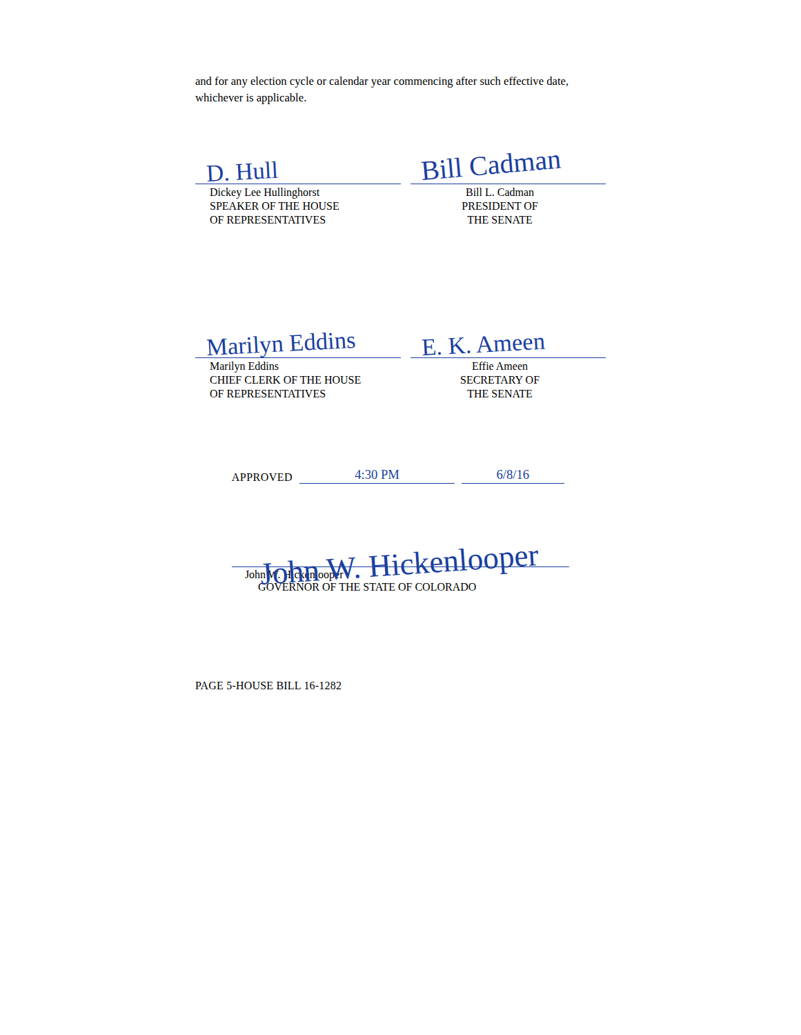and for any election cycle or calendar year commencing after such effective date, whichever is applicable.
| D. Hull Dickey Lee Hullinghorst Speaker of the House of Representatives | Bill Cadman Bill L. Cadman President of the Senate |
| Marilyn Eddins Marilyn Eddins Chief Clerk of the House of Representatives | E. K. Ameen Effie Ameen Secretary of the Senate |
Approved 4:30 PM 6/8/16
John W. Hickenlooper
John W. Hickenlooper
Governor of the State of Colorado
PAGE 5-HOUSE BILL 16-1282